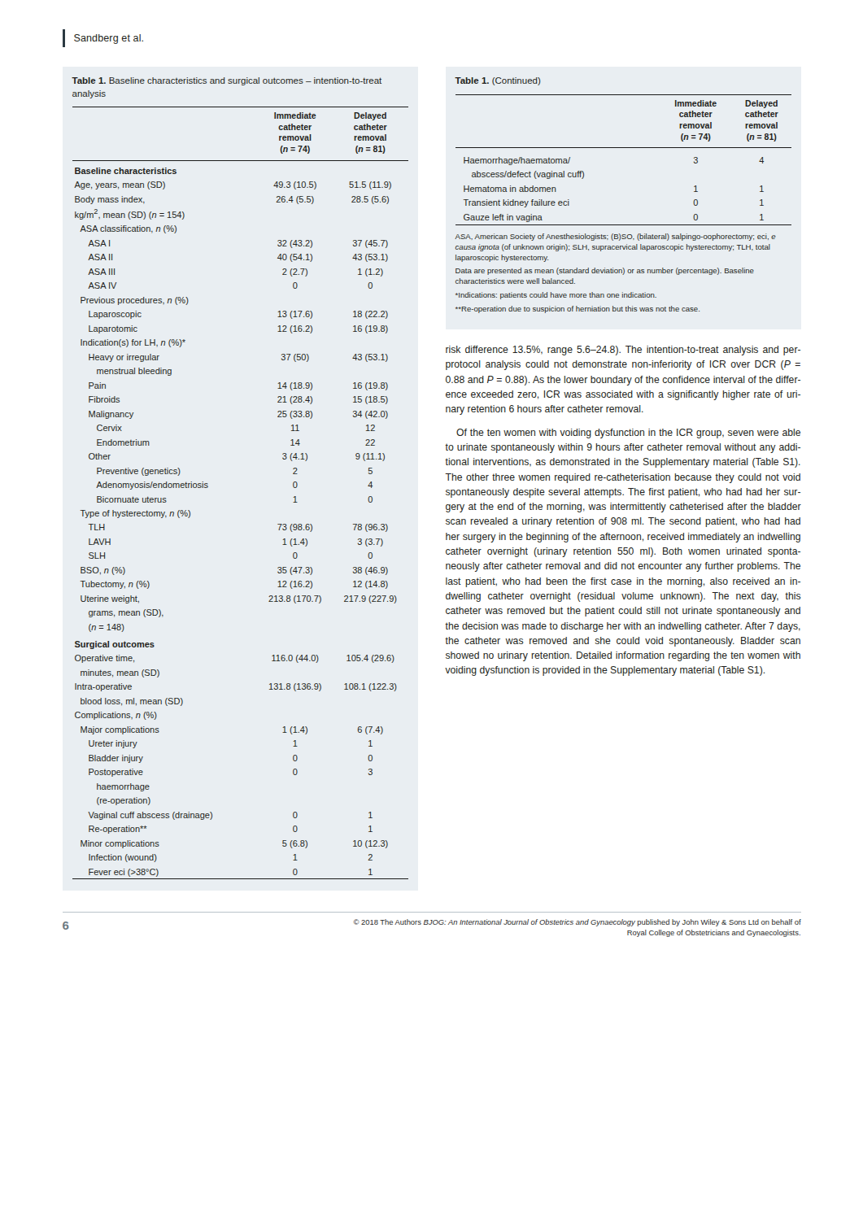Sandberg et al.
Table 1. Baseline characteristics and surgical outcomes – intention-to-treat analysis
| | Immediate catheter removal ( n = 74) | Delayed catheter removal ( n = 81) |
| --- | --- | --- |
| Baseline characteristics |
| Age, years, mean (SD) | 49.3 (10.5) | 51.5 (11.9) |
| Body mass index, | 26.4 (5.5) | 28.5 (5.6) |
| kg/m 2 , mean (SD) ( n = 154) | | |
| ASA classification, n (%) | | |
| ASA I | 32 (43.2) | 37 (45.7) |
| ASA II | 40 (54.1) | 43 (53.1) |
| ASA III | 2 (2.7) | 1 (1.2) |
| ASA IV | 0 | 0 |
| Previous procedures, n (%) | | |
| Laparoscopic | 13 (17.6) | 18 (22.2) |
| Laparotomic | 12 (16.2) | 16 (19.8) |
| Indication(s) for LH, n (%)* | | |
| Heavy or irregular | 37 (50) | 43 (53.1) |
| menstrual bleeding | | |
| Pain | 14 (18.9) | 16 (19.8) |
| Fibroids | 21 (28.4) | 15 (18.5) |
| Malignancy | 25 (33.8) | 34 (42.0) |
| Cervix | 11 | 12 |
| Endometrium | 14 | 22 |
| Other | 3 (4.1) | 9 (11.1) |
| Preventive (genetics) | 2 | 5 |
| Adenomyosis/endometriosis | 0 | 4 |
| Bicornuate uterus | 1 | 0 |
| Type of hysterectomy, n (%) | | |
| TLH | 73 (98.6) | 78 (96.3) |
| LAVH | 1 (1.4) | 3 (3.7) |
| SLH | 0 | 0 |
| BSO, n (%) | 35 (47.3) | 38 (46.9) |
| Tubectomy, n (%) | 12 (16.2) | 12 (14.8) |
| Uterine weight, | 213.8 (170.7) | 217.9 (227.9) |
| grams, mean (SD), | | |
| ( n = 148) | | |
| Surgical outcomes |
| Operative time, | 116.0 (44.0) | 105.4 (29.6) |
| minutes, mean (SD) | | |
| Intra-operative | 131.8 (136.9) | 108.1 (122.3) |
| blood loss, ml, mean (SD) | | |
| Complications, n (%) | | |
| Major complications | 1 (1.4) | 6 (7.4) |
| Ureter injury | 1 | 1 |
| Bladder injury | 0 | 0 |
| Postoperative | 0 | 3 |
| haemorrhage | | |
| (re-operation) | | |
| Vaginal cuff abscess (drainage) | 0 | 1 |
| Re-operation** | 0 | 1 |
| Minor complications | 5 (6.8) | 10 (12.3) |
| Infection (wound) | 1 | 2 |
| Fever eci (>38°C) | 0 | 1 |
Table 1. (Continued)
| | Immediate catheter removal ( n = 74) | Delayed catheter removal ( n = 81) |
| --- | --- | --- |
| Haemorrhage/haematoma/ | 3 | 4 |
| abscess/defect (vaginal cuff) | | |
| Hematoma in abdomen | 1 | 1 |
| Transient kidney failure eci | 0 | 1 |
| Gauze left in vagina | 0 | 1 |
ASA, American Society of Anesthesiologists; (B)SO, (bilateral) salpingo-oophorectomy; eci, e causa ignota (of unknown origin); SLH, supracervical laparoscopic hysterectomy; TLH, total laparoscopic hysterectomy.
Data are presented as mean (standard deviation) or as number (percentage). Baseline characteristics were well balanced.
*Indications: patients could have more than one indication.
**Re-operation due to suspicion of herniation but this was not the case.
risk difference 13.5%, range 5.6–24.8). The intention-to-treat analysis and per-protocol analysis could not demonstrate non-inferiority of ICR over DCR (P = 0.88 and P = 0.88). As the lower boundary of the confidence interval of the difference exceeded zero, ICR was associated with a significantly higher rate of urinary retention 6 hours after catheter removal.
Of the ten women with voiding dysfunction in the ICR group, seven were able to urinate spontaneously within 9 hours after catheter removal without any additional interventions, as demonstrated in the Supplementary material (Table S1). The other three women required re-catheterisation because they could not void spontaneously despite several attempts. The first patient, who had had her surgery at the end of the morning, was intermittently catheterised after the bladder scan revealed a urinary retention of 908 ml. The second patient, who had had her surgery in the beginning of the afternoon, received immediately an indwelling catheter overnight (urinary retention 550 ml). Both women urinated spontaneously after catheter removal and did not encounter any further problems. The last patient, who had been the first case in the morning, also received an indwelling catheter overnight (residual volume unknown). The next day, this catheter was removed but the patient could still not urinate spontaneously and the decision was made to discharge her with an indwelling catheter. After 7 days, the catheter was removed and she could void spontaneously. Bladder scan showed no urinary retention. Detailed information regarding the ten women with voiding dysfunction is provided in the Supplementary material (Table S1).
6
© 2018 The Authors BJOG: An International Journal of Obstetrics and Gynaecology published by John Wiley & Sons Ltd on behalf of
Royal College of Obstetricians and Gynaecologists.